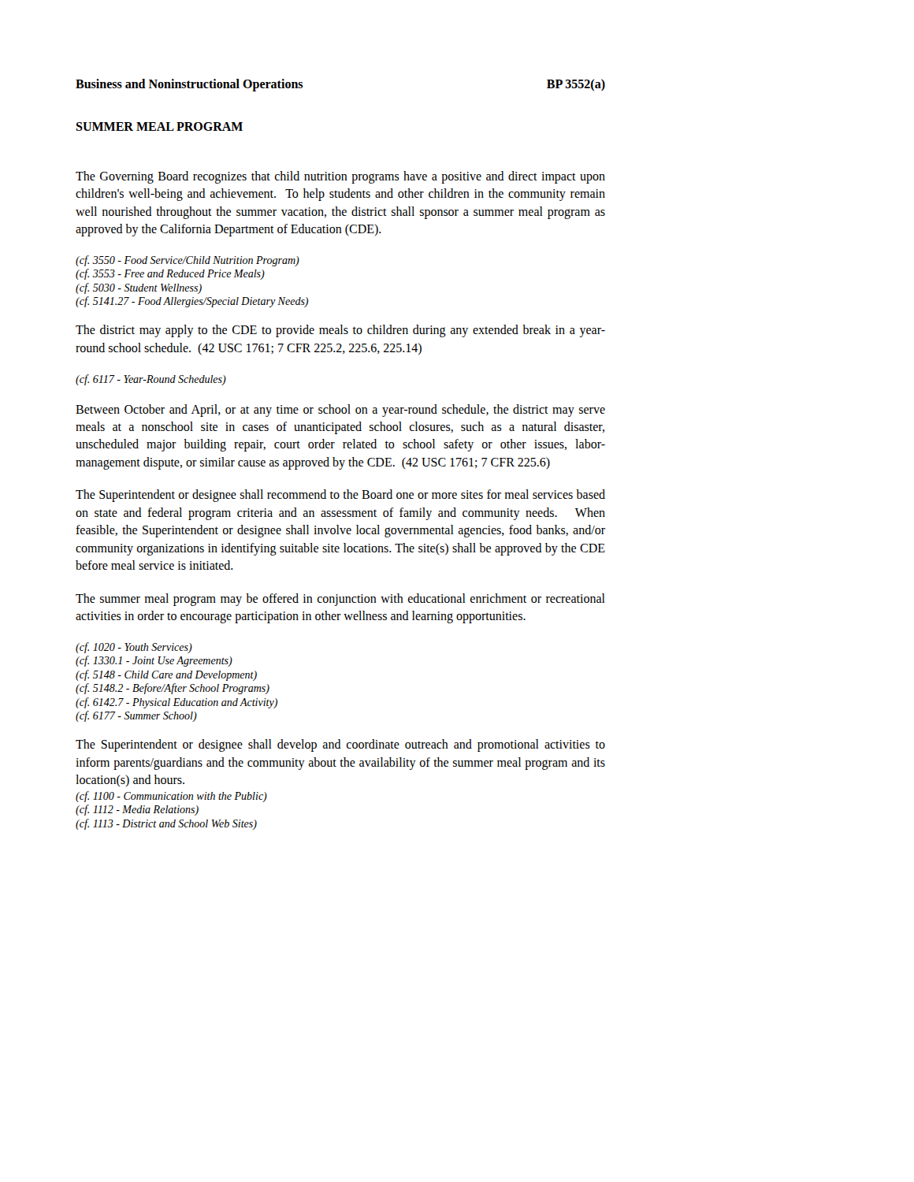Business and Noninstructional Operations BP 3552(a)
Summer Meal Program
The Governing Board recognizes that child nutrition programs have a positive and direct impact upon children's well-being and achievement. To help students and other children in the community remain well nourished throughout the summer vacation, the district shall sponsor a summer meal program as approved by the California Department of Education (CDE).
(cf. 3550 - Food Service/Child Nutrition Program) (cf. 3553 - Free and Reduced Price Meals) (cf. 5030 - Student Wellness) (cf. 5141.27 - Food Allergies/Special Dietary Needs)
The district may apply to the CDE to provide meals to children during any extended break in a year-round school schedule. (42 USC 1761; 7 CFR 225.2, 225.6, 225.14)
(cf. 6117 - Year-Round Schedules)
Between October and April, or at any time or school on a year-round schedule, the district may serve meals at a nonschool site in cases of unanticipated school closures, such as a natural disaster, unscheduled major building repair, court order related to school safety or other issues, labor-management dispute, or similar cause as approved by the CDE. (42 USC 1761; 7 CFR 225.6)
The Superintendent or designee shall recommend to the Board one or more sites for meal services based on state and federal program criteria and an assessment of family and community needs. When feasible, the Superintendent or designee shall involve local governmental agencies, food banks, and/or community organizations in identifying suitable site locations. The site(s) shall be approved by the CDE before meal service is initiated.
The summer meal program may be offered in conjunction with educational enrichment or recreational activities in order to encourage participation in other wellness and learning opportunities.
(cf. 1020 - Youth Services) (cf. 1330.1 - Joint Use Agreements) (cf. 5148 - Child Care and Development) (cf. 5148.2 - Before/After School Programs) (cf. 6142.7 - Physical Education and Activity) (cf. 6177 - Summer School)
The Superintendent or designee shall develop and coordinate outreach and promotional activities to inform parents/guardians and the community about the availability of the summer meal program and its location(s) and hours.
(cf. 1100 - Communication with the Public) (cf. 1112 - Media Relations) (cf. 1113 - District and School Web Sites)